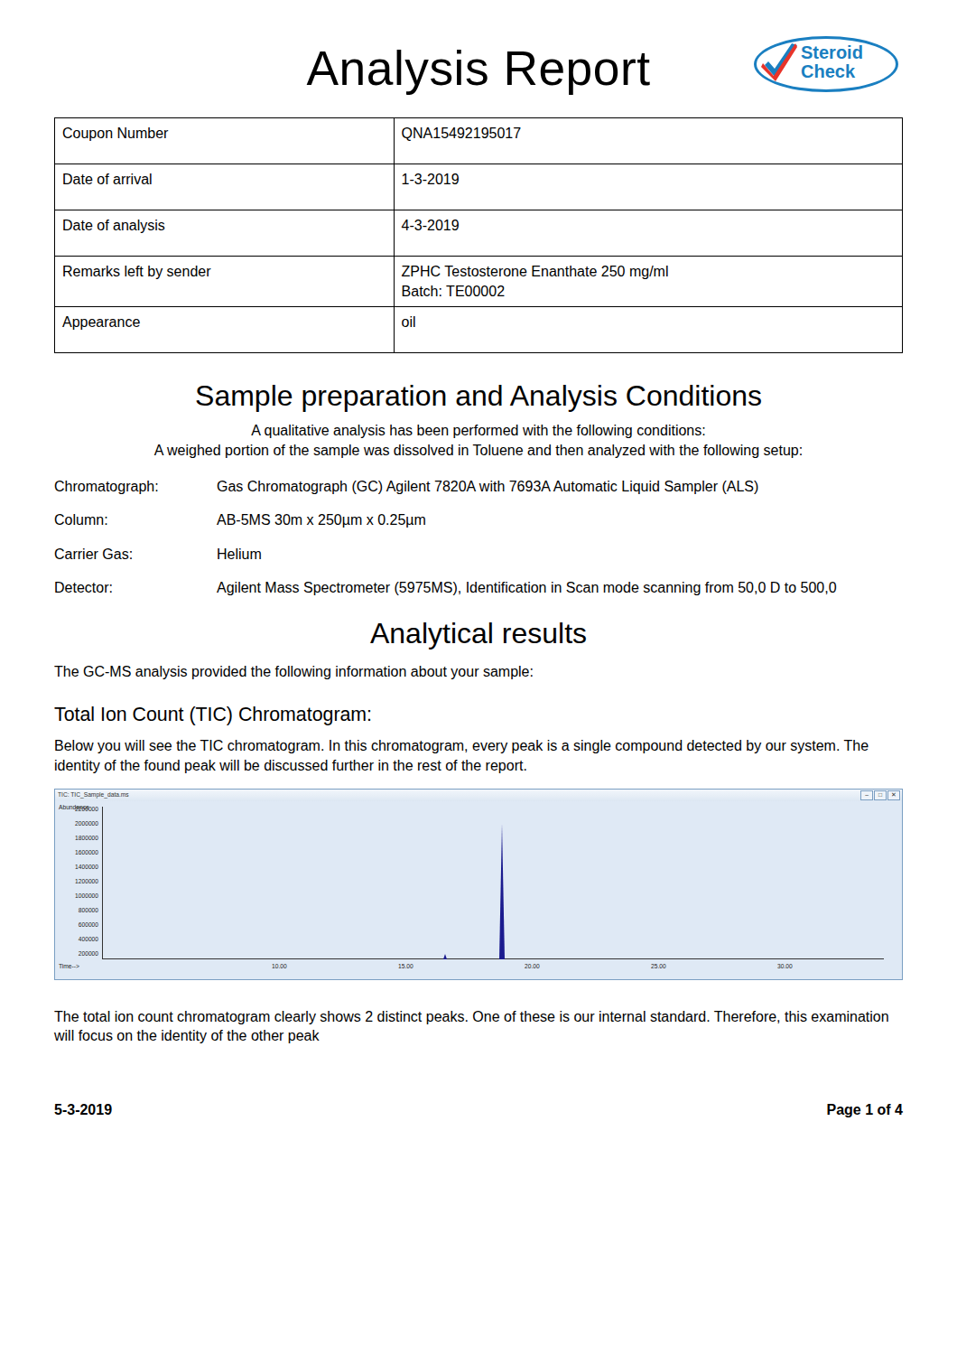Analysis Report
Steroid
Check
| Coupon Number | QNA15492195017 |
| Date of arrival | 1-3-2019 |
| Date of analysis | 4-3-2019 |
| Remarks left by sender | ZPHC Testosterone Enanthate 250 mg/ml Batch: TE00002 |
| Appearance | oil |
Sample preparation and Analysis Conditions
A qualitative analysis has been performed with the following conditions:
A weighed portion of the sample was dissolved in Toluene and then analyzed with the following setup:
Chromatograph:
Gas Chromatograph (GC) Agilent 7820A with 7693A Automatic Liquid Sampler (ALS)
Column:
AB-5MS 30m x 250µm x 0.25µm
Carrier Gas:
Helium
Detector:
Agilent Mass Spectrometer (5975MS), Identification in Scan mode scanning from 50,0 D to 500,0
Analytical results
The GC-MS analysis provided the following information about your sample:
Total Ion Count (TIC) Chromatogram:
Below you will see the TIC chromatogram. In this chromatogram, every peak is a single compound detected by our system. The identity of the found peak will be discussed further in the rest of the report.
TIC: TIC_Sample_data.ms –□✕
Abundance
2200000
2000000
1800000
1600000
1400000
1200000
1000000
800000
600000
400000
200000
Time-->
10.00
15.00
20.00
25.00
30.00
The total ion count chromatogram clearly shows 2 distinct peaks. One of these is our internal standard. Therefore, this examination will focus on the identity of the other peak
5-3-2019
Page 1 of 4